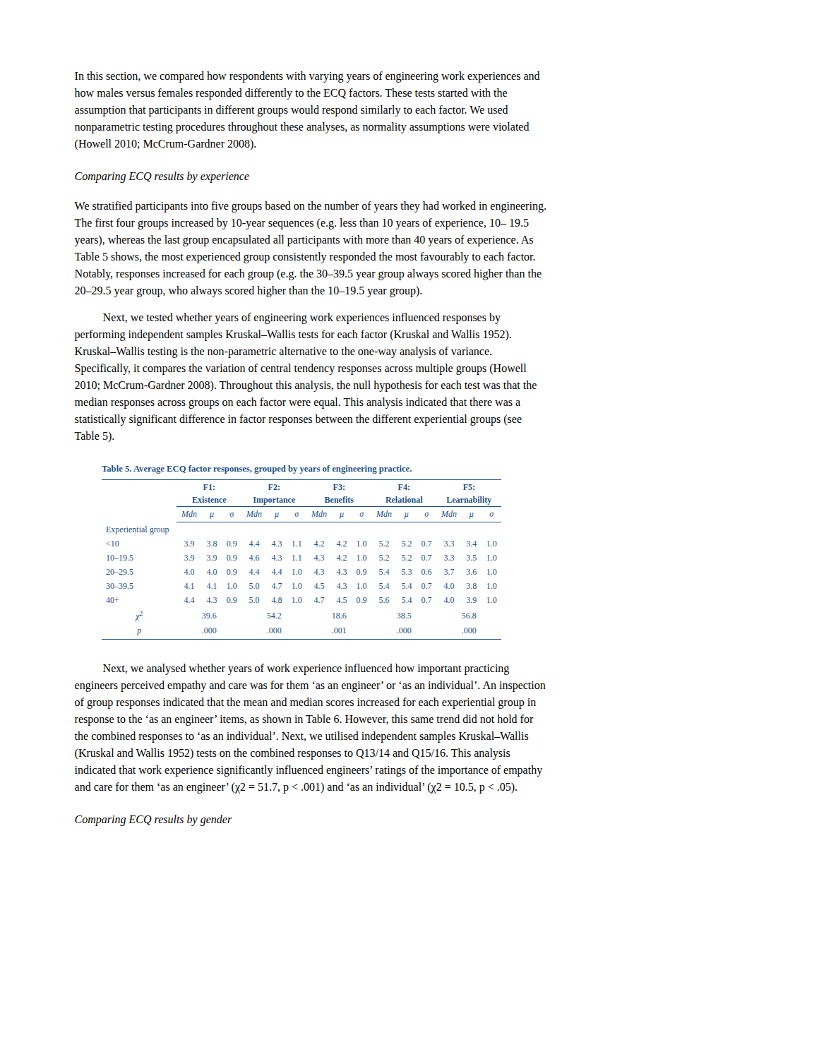In this section, we compared how respondents with varying years of engineering work experiences and how males versus females responded differently to the ECQ factors. These tests started with the assumption that participants in different groups would respond similarly to each factor. We used nonparametric testing procedures throughout these analyses, as normality assumptions were violated (Howell 2010; McCrum-Gardner 2008).
Comparing ECQ results by experience
We stratified participants into five groups based on the number of years they had worked in engineering. The first four groups increased by 10-year sequences (e.g. less than 10 years of experience, 10– 19.5 years), whereas the last group encapsulated all participants with more than 40 years of experience. As Table 5 shows, the most experienced group consistently responded the most favourably to each factor. Notably, responses increased for each group (e.g. the 30–39.5 year group always scored higher than the 20–29.5 year group, who always scored higher than the 10–19.5 year group).
Next, we tested whether years of engineering work experiences influenced responses by performing independent samples Kruskal–Wallis tests for each factor (Kruskal and Wallis 1952). Kruskal–Wallis testing is the non-parametric alternative to the one-way analysis of variance. Specifically, it compares the variation of central tendency responses across multiple groups (Howell 2010; McCrum-Gardner 2008). Throughout this analysis, the null hypothesis for each test was that the median responses across groups on each factor were equal. This analysis indicated that there was a statistically significant difference in factor responses between the different experiential groups (see Table 5).
Table 5. Average ECQ factor responses, grouped by years of engineering practice.
| | F1: Existence | F2: Importance | F3: Benefits | F4: Relational | F5: Learnability |
| --- | --- | --- | --- | --- | --- |
| Mdn | μ | σ | Mdn | μ | σ | Mdn | μ | σ | Mdn | μ | σ | Mdn | μ | σ |
| Experiential group | |
| <10 | 3.9 | 3.8 | 0.9 | 4.4 | 4.3 | 1.1 | 4.2 | 4.2 | 1.0 | 5.2 | 5.2 | 0.7 | 3.3 | 3.4 | 1.0 |
| 10–19.5 | 3.9 | 3.9 | 0.9 | 4.6 | 4.3 | 1.1 | 4.3 | 4.2 | 1.0 | 5.2 | 5.2 | 0.7 | 3.3 | 3.5 | 1.0 |
| 20–29.5 | 4.0 | 4.0 | 0.9 | 4.4 | 4.4 | 1.0 | 4.3 | 4.3 | 0.9 | 5.4 | 5.3 | 0.6 | 3.7 | 3.6 | 1.0 |
| 30–39.5 | 4.1 | 4.1 | 1.0 | 5.0 | 4.7 | 1.0 | 4.5 | 4.3 | 1.0 | 5.4 | 5.4 | 0.7 | 4.0 | 3.8 | 1.0 |
| 40+ | 4.4 | 4.3 | 0.9 | 5.0 | 4.8 | 1.0 | 4.7 | 4.5 | 0.9 | 5.6 | 5.4 | 0.7 | 4.0 | 3.9 | 1.0 |
| χ 2 | 39.6 | 54.2 | 18.6 | 38.5 | 56.8 |
| p | .000 | .000 | .001 | .000 | .000 |
Next, we analysed whether years of work experience influenced how important practicing engineers perceived empathy and care was for them ‘as an engineer’ or ‘as an individual’. An inspection of group responses indicated that the mean and median scores increased for each experiential group in response to the ‘as an engineer’ items, as shown in Table 6. However, this same trend did not hold for the combined responses to ‘as an individual’. Next, we utilised independent samples Kruskal–Wallis (Kruskal and Wallis 1952) tests on the combined responses to Q13/14 and Q15/16. This analysis indicated that work experience significantly influenced engineers’ ratings of the importance of empathy and care for them ‘as an engineer’ (χ2 = 51.7, p < .001) and ‘as an individual’ (χ2 = 10.5, p < .05).
Comparing ECQ results by gender